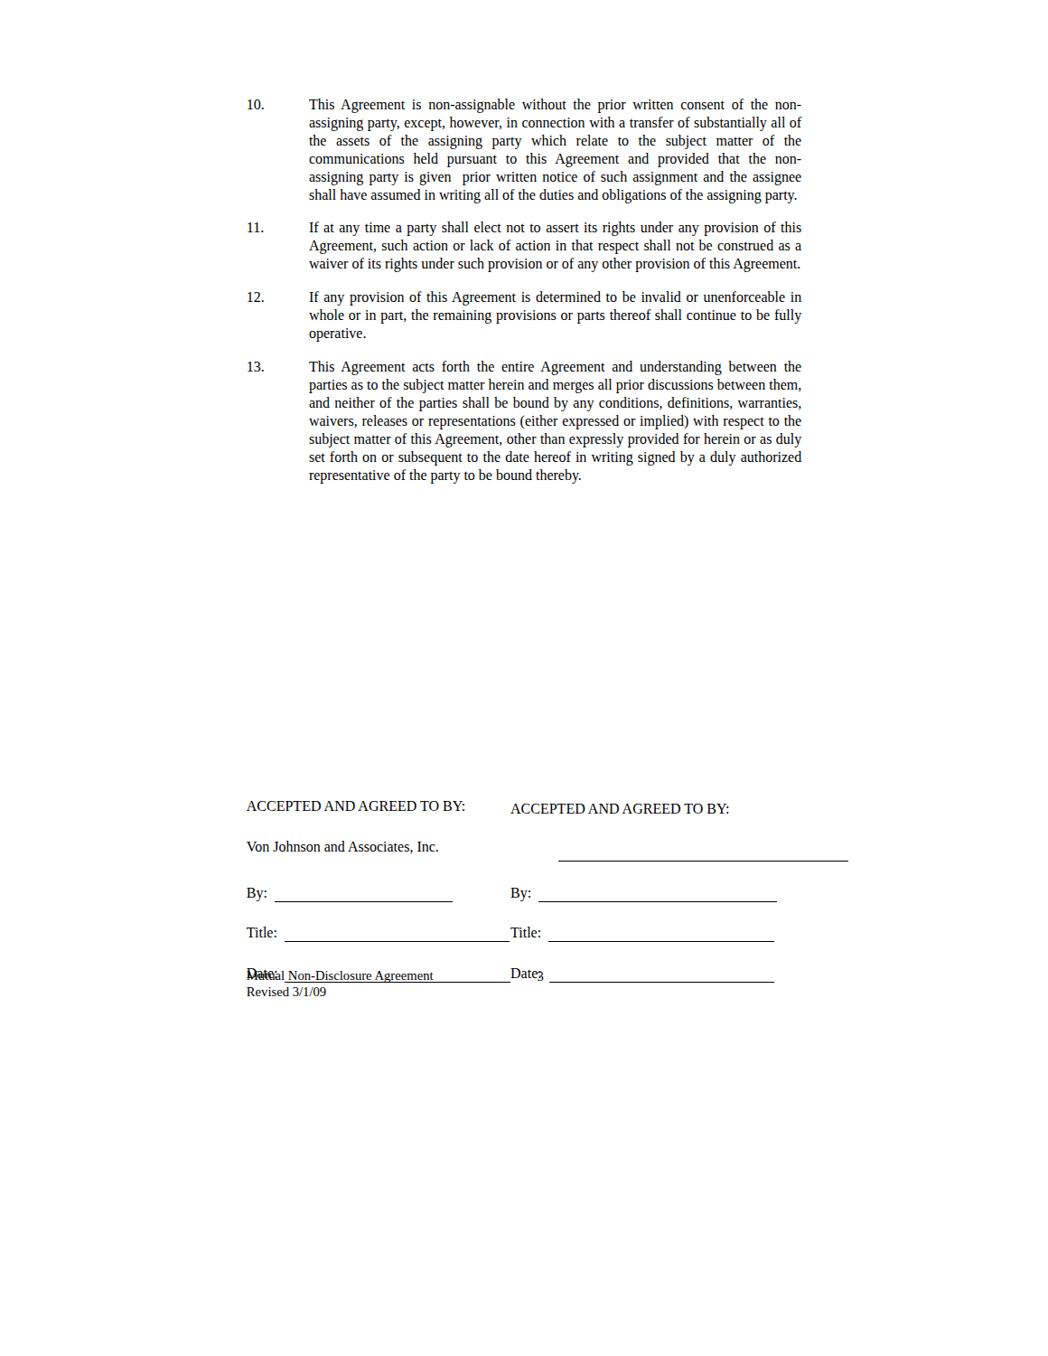10. This Agreement is non-assignable without the prior written consent of the non-assigning party, except, however, in connection with a transfer of substantially all of the assets of the assigning party which relate to the subject matter of the communications held pursuant to this Agreement and provided that the non-assigning party is given prior written notice of such assignment and the assignee shall have assumed in writing all of the duties and obligations of the assigning party.
11. If at any time a party shall elect not to assert its rights under any provision of this Agreement, such action or lack of action in that respect shall not be construed as a waiver of its rights under such provision or of any other provision of this Agreement.
12. If any provision of this Agreement is determined to be invalid or unenforceable in whole or in part, the remaining provisions or parts thereof shall continue to be fully operative.
13. This Agreement acts forth the entire Agreement and understanding between the parties as to the subject matter herein and merges all prior discussions between them, and neither of the parties shall be bound by any conditions, definitions, warranties, waivers, releases or representations (either expressed or implied) with respect to the subject matter of this Agreement, other than expressly provided for herein or as duly set forth on or subsequent to the date hereof in writing signed by a duly authorized representative of the party to be bound thereby.
| ACCEPTED AND AGREED TO BY: Von Johnson and Associates, Inc. | ACCEPTED AND AGREED TO BY: |
| By: | By: |
| Title: | Title: |
| Date: | Date: |
Mutual Non-Disclosure Agreement
Revised 3/1/09
3